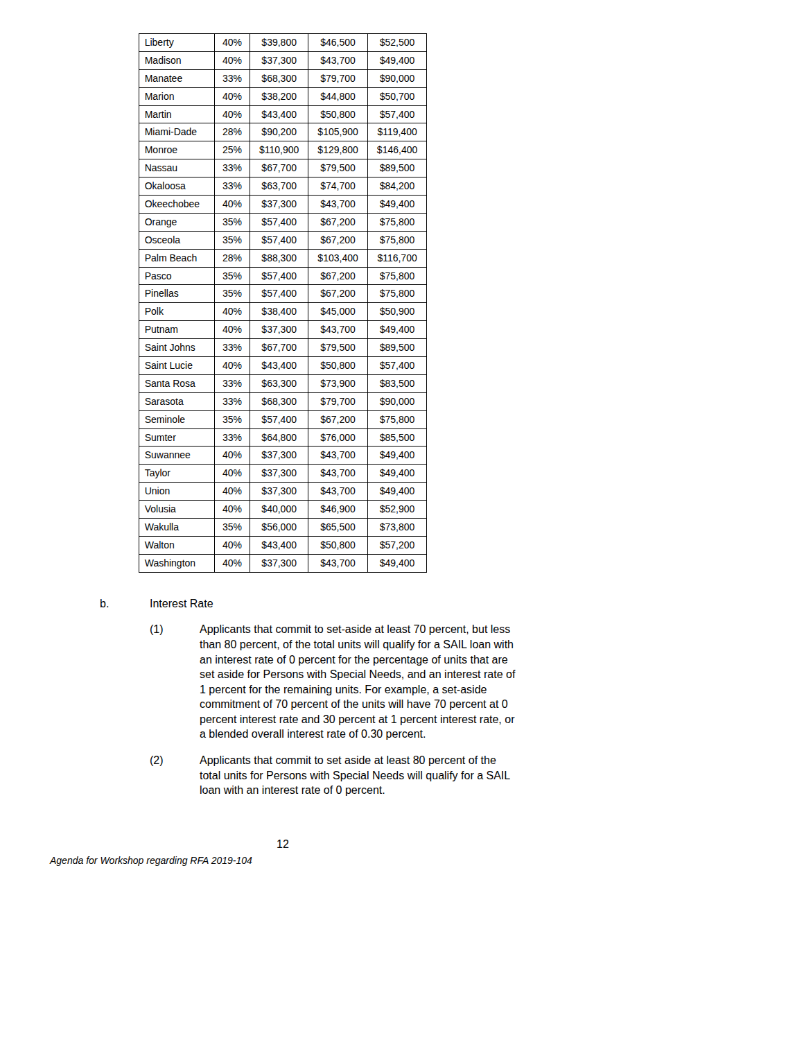| Liberty | 40% | $39,800 | $46,500 | $52,500 |
| Madison | 40% | $37,300 | $43,700 | $49,400 |
| Manatee | 33% | $68,300 | $79,700 | $90,000 |
| Marion | 40% | $38,200 | $44,800 | $50,700 |
| Martin | 40% | $43,400 | $50,800 | $57,400 |
| Miami-Dade | 28% | $90,200 | $105,900 | $119,400 |
| Monroe | 25% | $110,900 | $129,800 | $146,400 |
| Nassau | 33% | $67,700 | $79,500 | $89,500 |
| Okaloosa | 33% | $63,700 | $74,700 | $84,200 |
| Okeechobee | 40% | $37,300 | $43,700 | $49,400 |
| Orange | 35% | $57,400 | $67,200 | $75,800 |
| Osceola | 35% | $57,400 | $67,200 | $75,800 |
| Palm Beach | 28% | $88,300 | $103,400 | $116,700 |
| Pasco | 35% | $57,400 | $67,200 | $75,800 |
| Pinellas | 35% | $57,400 | $67,200 | $75,800 |
| Polk | 40% | $38,400 | $45,000 | $50,900 |
| Putnam | 40% | $37,300 | $43,700 | $49,400 |
| Saint Johns | 33% | $67,700 | $79,500 | $89,500 |
| Saint Lucie | 40% | $43,400 | $50,800 | $57,400 |
| Santa Rosa | 33% | $63,300 | $73,900 | $83,500 |
| Sarasota | 33% | $68,300 | $79,700 | $90,000 |
| Seminole | 35% | $57,400 | $67,200 | $75,800 |
| Sumter | 33% | $64,800 | $76,000 | $85,500 |
| Suwannee | 40% | $37,300 | $43,700 | $49,400 |
| Taylor | 40% | $37,300 | $43,700 | $49,400 |
| Union | 40% | $37,300 | $43,700 | $49,400 |
| Volusia | 40% | $40,000 | $46,900 | $52,900 |
| Wakulla | 35% | $56,000 | $65,500 | $73,800 |
| Walton | 40% | $43,400 | $50,800 | $57,200 |
| Washington | 40% | $37,300 | $43,700 | $49,400 |
b.
Interest Rate
(1)
Applicants that commit to set-aside at least 70 percent, but less than 80 percent, of the total units will qualify for a SAIL loan with an interest rate of 0 percent for the percentage of units that are set aside for Persons with Special Needs, and an interest rate of 1 percent for the remaining units. For example, a set-aside commitment of 70 percent of the units will have 70 percent at 0 percent interest rate and 30 percent at 1 percent interest rate, or a blended overall interest rate of 0.30 percent.
(2)
Applicants that commit to set aside at least 80 percent of the total units for Persons with Special Needs will qualify for a SAIL loan with an interest rate of 0 percent.
12
Agenda for Workshop regarding RFA 2019-104